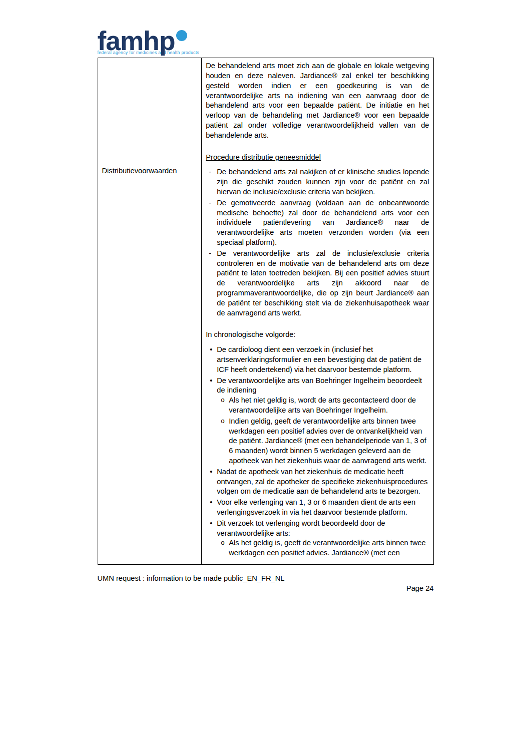famhp
federal agency for medicines and health products
| Distributievoorwaarden | De behandelend arts moet zich aan de globale en lokale wetgeving houden en deze naleven. Jardiance® zal enkel ter beschikking gesteld worden indien er een goedkeuring is van de verantwoordelijke arts na indiening van een aanvraag door de behandelend arts voor een bepaalde patiënt. De initiatie en het verloop van de behandeling met Jardiance® voor een bepaalde patiënt zal onder volledige verantwoordelijkheid vallen van de behandelende arts. Procedure distributie geneesmiddel De behandelend arts zal nakijken of er klinische studies lopende zijn die geschikt zouden kunnen zijn voor de patiënt en zal hiervan de inclusie/exclusie criteria van bekijken. De gemotiveerde aanvraag (voldaan aan de onbeantwoorde medische behoefte) zal door de behandelend arts voor een individuele patiëntlevering van Jardiance® naar de verantwoordelijke arts moeten verzonden worden (via een speciaal platform). De verantwoordelijke arts zal de inclusie/exclusie criteria controleren en de motivatie van de behandelend arts om deze patiënt te laten toetreden bekijken. Bij een positief advies stuurt de verantwoordelijke arts zijn akkoord naar de programmaverantwoordelijke, die op zijn beurt Jardiance® aan de patiënt ter beschikking stelt via de ziekenhuisapotheek waar de aanvragend arts werkt. In chronologische volgorde: De cardioloog dient een verzoek in (inclusief het artsenverklaringsformulier en een bevestiging dat de patiënt de ICF heeft ondertekend) via het daarvoor bestemde platform. De verantwoordelijke arts van Boehringer Ingelheim beoordeelt de indiening Als het niet geldig is, wordt de arts gecontacteerd door de verantwoordelijke arts van Boehringer Ingelheim. Indien geldig, geeft de verantwoordelijke arts binnen twee werkdagen een positief advies over de ontvankelijkheid van de patiënt. Jardiance® (met een behandelperiode van 1, 3 of 6 maanden) wordt binnen 5 werkdagen geleverd aan de apotheek van het ziekenhuis waar de aanvragend arts werkt. Nadat de apotheek van het ziekenhuis de medicatie heeft ontvangen, zal de apotheker de specifieke ziekenhuisprocedures volgen om de medicatie aan de behandelend arts te bezorgen. Voor elke verlenging van 1, 3 or 6 maanden dient de arts een verlengingsverzoek in via het daarvoor bestemde platform. Dit verzoek tot verlenging wordt beoordeeld door de verantwoordelijke arts: Als het geldig is, geeft de verantwoordelijke arts binnen twee werkdagen een positief advies. Jardiance® (met een |
UMN request : information to be made public_EN_FR_NL
Page 24